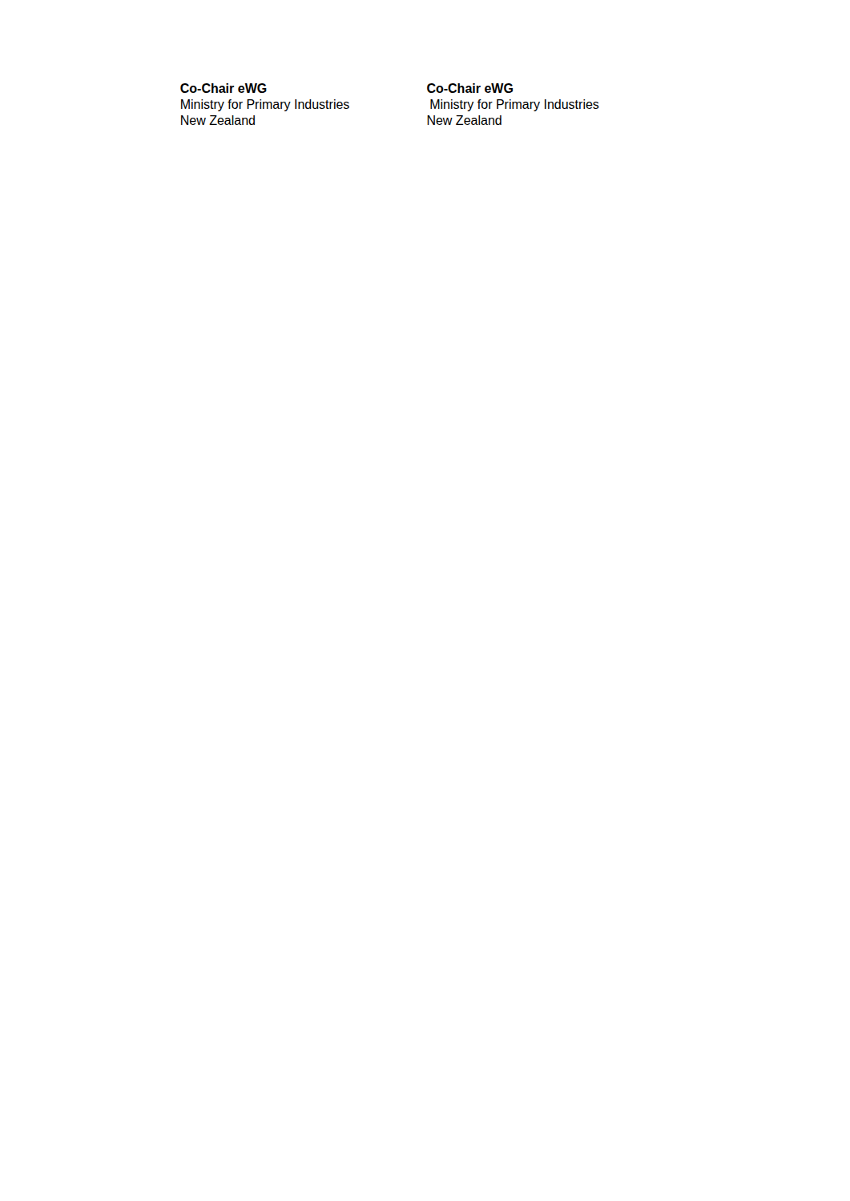Co-Chair eWG
Ministry for Primary Industries
New Zealand
Co-Chair eWG
Ministry for Primary Industries
New Zealand